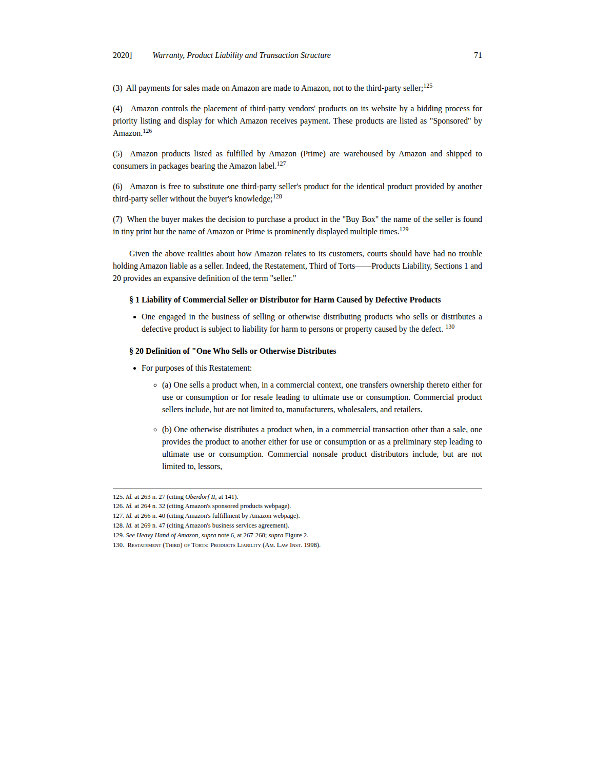2020] Warranty, Product Liability and Transaction Structure 71
(3) All payments for sales made on Amazon are made to Amazon, not to the third-party seller;125
(4) Amazon controls the placement of third-party vendors' products on its website by a bidding process for priority listing and display for which Amazon receives payment. These products are listed as "Sponsored" by Amazon.126
(5) Amazon products listed as fulfilled by Amazon (Prime) are warehoused by Amazon and shipped to consumers in packages bearing the Amazon label.127
(6) Amazon is free to substitute one third-party seller's product for the identical product provided by another third-party seller without the buyer's knowledge;128
(7) When the buyer makes the decision to purchase a product in the "Buy Box" the name of the seller is found in tiny print but the name of Amazon or Prime is prominently displayed multiple times.129
Given the above realities about how Amazon relates to its customers, courts should have had no trouble holding Amazon liable as a seller. Indeed, the Restatement, Third of Torts——Products Liability, Sections 1 and 20 provides an expansive definition of the term "seller."
§ 1 Liability of Commercial Seller or Distributor for Harm Caused by Defective Products
One engaged in the business of selling or otherwise distributing products who sells or distributes a defective product is subject to liability for harm to persons or property caused by the defect. 130
§ 20 Definition of "One Who Sells or Otherwise Distributes
For purposes of this Restatement:
(a) One sells a product when, in a commercial context, one transfers ownership thereto either for use or consumption or for resale leading to ultimate use or consumption. Commercial product sellers include, but are not limited to, manufacturers, wholesalers, and retailers.
(b) One otherwise distributes a product when, in a commercial transaction other than a sale, one provides the product to another either for use or consumption or as a preliminary step leading to ultimate use or consumption. Commercial nonsale product distributors include, but are not limited to, lessors,
125. Id. at 263 n. 27 (citing Oberdorf II, at 141).
126. Id. at 264 n. 32 (citing Amazon's sponsored products webpage).
127. Id. at 266 n. 40 (citing Amazon's fulfillment by Amazon webpage).
128. Id. at 269 n. 47 (citing Amazon's business services agreement).
129. See Heavy Hand of Amazon, supra note 6, at 267-268; supra Figure 2.
130. Restatement (Third) of Torts: Products Liability (Am. Law Inst. 1998).